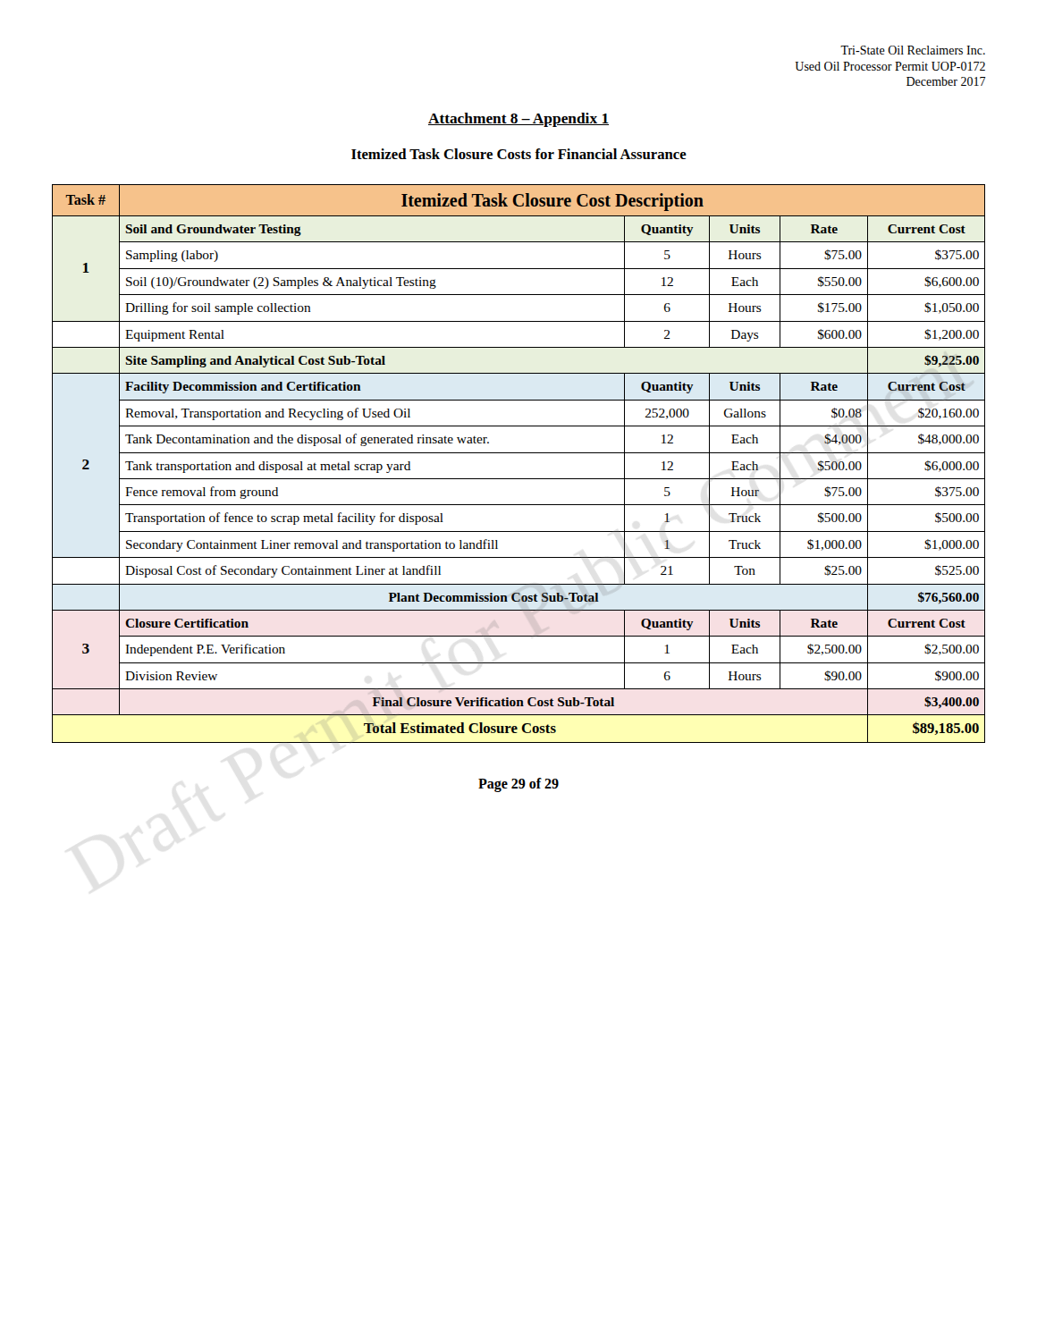Draft Permit for Public Comment
Tri-State Oil Reclaimers Inc.
Used Oil Processor Permit UOP-0172
December 2017
Attachment 8 – Appendix 1
Itemized Task Closure Costs for Financial Assurance
| Task # | Itemized Task Closure Cost Description |
| 1 | Soil and Groundwater Testing | Quantity | Units | Rate | Current Cost |
| Sampling (labor) | 5 | Hours | $75.00 | $375.00 |
| Soil (10)/Groundwater (2) Samples & Analytical Testing | 12 | Each | $550.00 | $6,600.00 |
| Drilling for soil sample collection | 6 | Hours | $175.00 | $1,050.00 |
| | Equipment Rental | 2 | Days | $600.00 | $1,200.00 |
| | Site Sampling and Analytical Cost Sub-Total | $9,225.00 |
| 2 | Facility Decommission and Certification | Quantity | Units | Rate | Current Cost |
| Removal, Transportation and Recycling of Used Oil | 252,000 | Gallons | $0.08 | $20,160.00 |
| Tank Decontamination and the disposal of generated rinsate water. | 12 | Each | $4,000 | $48,000.00 |
| Tank transportation and disposal at metal scrap yard | 12 | Each | $500.00 | $6,000.00 |
| Fence removal from ground | 5 | Hour | $75.00 | $375.00 |
| Transportation of fence to scrap metal facility for disposal | 1 | Truck | $500.00 | $500.00 |
| Secondary Containment Liner removal and transportation to landfill | 1 | Truck | $1,000.00 | $1,000.00 |
| | Disposal Cost of Secondary Containment Liner at landfill | 21 | Ton | $25.00 | $525.00 |
| | Plant Decommission Cost Sub-Total | $76,560.00 |
| 3 | Closure Certification | Quantity | Units | Rate | Current Cost |
| Independent P.E. Verification | 1 | Each | $2,500.00 | $2,500.00 |
| Division Review | 6 | Hours | $90.00 | $900.00 |
| | Final Closure Verification Cost Sub-Total | $3,400.00 |
| Total Estimated Closure Costs | $89,185.00 |
Page 29 of 29